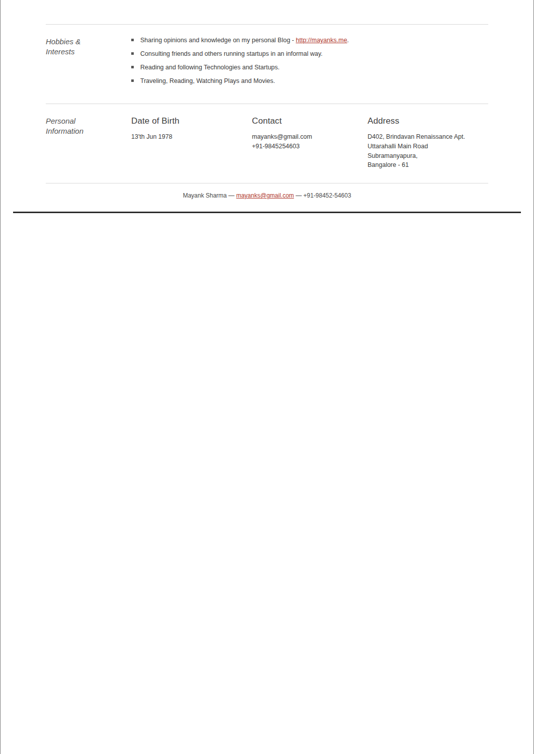Hobbies &
Interests
Sharing opinions and knowledge on my personal Blog - http://mayanks.me.
Consulting friends and others running startups in an informal way.
Reading and following Technologies and Startups.
Traveling, Reading, Watching Plays and Movies.
Personal
Information
Date of Birth
13'th Jun 1978
Contact
mayanks@gmail.com
+91-9845254603
Address
D402, Brindavan Renaissance Apt.
Uttarahalli Main Road
Subramanyapura,
Bangalore - 61
Mayank Sharma — mayanks@gmail.com — +91-98452-54603